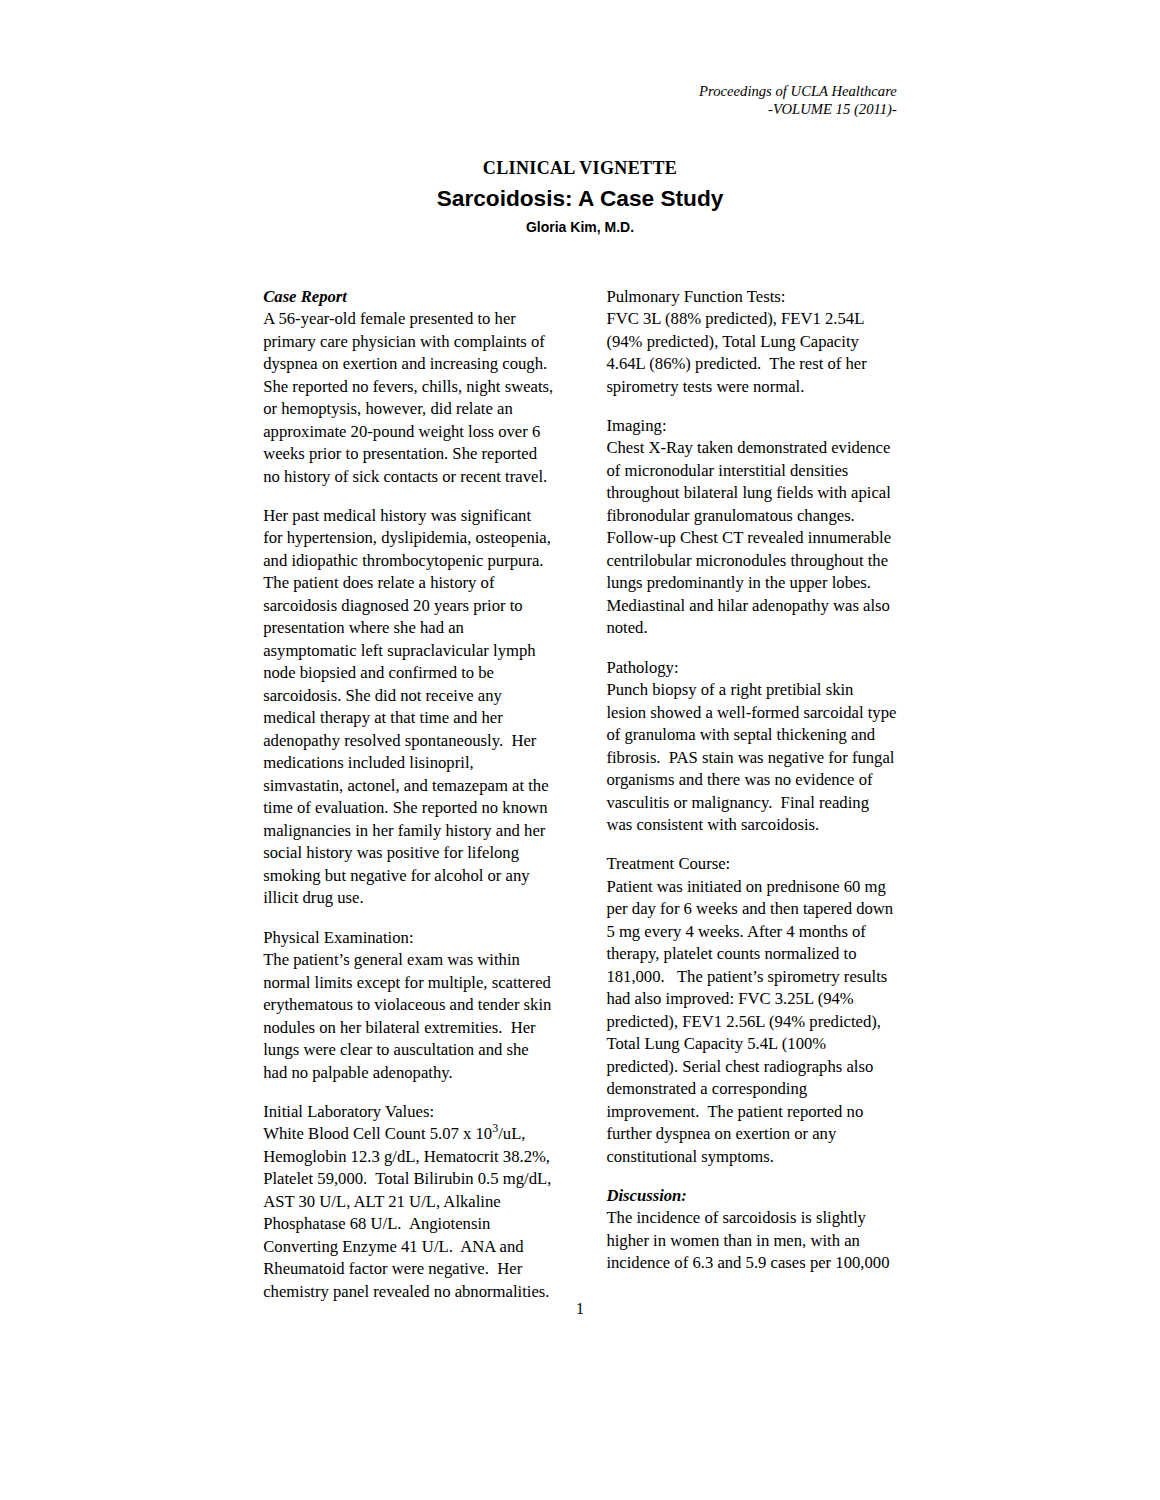Proceedings of UCLA Healthcare
-VOLUME 15 (2011)-
CLINICAL VIGNETTE
Sarcoidosis: A Case Study
Gloria Kim, M.D.
Case Report
A 56-year-old female presented to her primary care physician with complaints of dyspnea on exertion and increasing cough. She reported no fevers, chills, night sweats, or hemoptysis, however, did relate an approximate 20-pound weight loss over 6 weeks prior to presentation. She reported no history of sick contacts or recent travel.
Her past medical history was significant for hypertension, dyslipidemia, osteopenia, and idiopathic thrombocytopenic purpura. The patient does relate a history of sarcoidosis diagnosed 20 years prior to presentation where she had an asymptomatic left supraclavicular lymph node biopsied and confirmed to be sarcoidosis. She did not receive any medical therapy at that time and her adenopathy resolved spontaneously. Her medications included lisinopril, simvastatin, actonel, and temazepam at the time of evaluation. She reported no known malignancies in her family history and her social history was positive for lifelong smoking but negative for alcohol or any illicit drug use.
Physical Examination:
The patient’s general exam was within normal limits except for multiple, scattered erythematous to violaceous and tender skin nodules on her bilateral extremities. Her lungs were clear to auscultation and she had no palpable adenopathy.
Initial Laboratory Values:
White Blood Cell Count 5.07 x 103/uL, Hemoglobin 12.3 g/dL, Hematocrit 38.2%, Platelet 59,000. Total Bilirubin 0.5 mg/dL, AST 30 U/L, ALT 21 U/L, Alkaline Phosphatase 68 U/L. Angiotensin Converting Enzyme 41 U/L. ANA and Rheumatoid factor were negative. Her chemistry panel revealed no abnormalities.
Pulmonary Function Tests:
FVC 3L (88% predicted), FEV1 2.54L (94% predicted), Total Lung Capacity 4.64L (86%) predicted. The rest of her spirometry tests were normal.
Imaging:
Chest X-Ray taken demonstrated evidence of micronodular interstitial densities throughout bilateral lung fields with apical fibronodular granulomatous changes. Follow-up Chest CT revealed innumerable centrilobular micronodules throughout the lungs predominantly in the upper lobes. Mediastinal and hilar adenopathy was also noted.
Pathology:
Punch biopsy of a right pretibial skin lesion showed a well-formed sarcoidal type of granuloma with septal thickening and fibrosis. PAS stain was negative for fungal organisms and there was no evidence of vasculitis or malignancy. Final reading was consistent with sarcoidosis.
Treatment Course:
Patient was initiated on prednisone 60 mg per day for 6 weeks and then tapered down 5 mg every 4 weeks. After 4 months of therapy, platelet counts normalized to 181,000. The patient’s spirometry results had also improved: FVC 3.25L (94% predicted), FEV1 2.56L (94% predicted), Total Lung Capacity 5.4L (100% predicted). Serial chest radiographs also demonstrated a corresponding improvement. The patient reported no further dyspnea on exertion or any constitutional symptoms.
Discussion:
The incidence of sarcoidosis is slightly higher in women than in men, with an incidence of 6.3 and 5.9 cases per 100,000
1